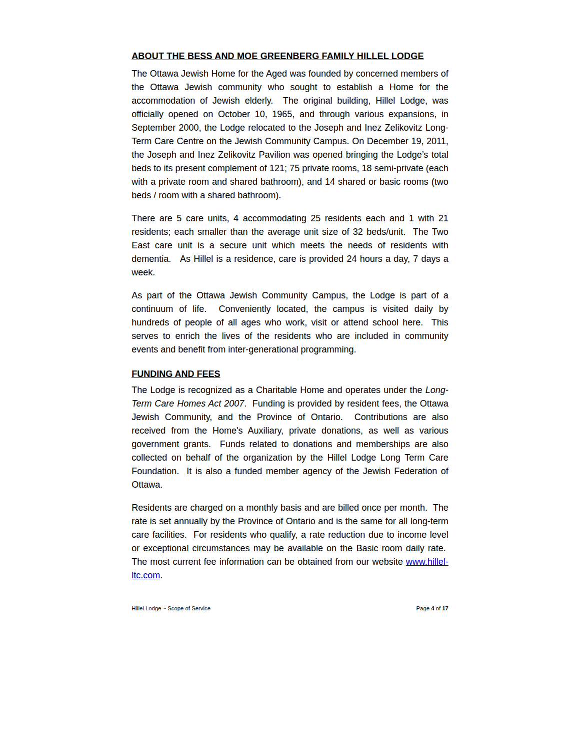ABOUT THE BESS AND MOE GREENBERG FAMILY HILLEL LODGE
The Ottawa Jewish Home for the Aged was founded by concerned members of the Ottawa Jewish community who sought to establish a Home for the accommodation of Jewish elderly. The original building, Hillel Lodge, was officially opened on October 10, 1965, and through various expansions, in September 2000, the Lodge relocated to the Joseph and Inez Zelikovitz Long-Term Care Centre on the Jewish Community Campus. On December 19, 2011, the Joseph and Inez Zelikovitz Pavilion was opened bringing the Lodge’s total beds to its present complement of 121; 75 private rooms, 18 semi-private (each with a private room and shared bathroom), and 14 shared or basic rooms (two beds / room with a shared bathroom).
There are 5 care units, 4 accommodating 25 residents each and 1 with 21 residents; each smaller than the average unit size of 32 beds/unit. The Two East care unit is a secure unit which meets the needs of residents with dementia. As Hillel is a residence, care is provided 24 hours a day, 7 days a week.
As part of the Ottawa Jewish Community Campus, the Lodge is part of a continuum of life. Conveniently located, the campus is visited daily by hundreds of people of all ages who work, visit or attend school here. This serves to enrich the lives of the residents who are included in community events and benefit from inter-generational programming.
FUNDING AND FEES
The Lodge is recognized as a Charitable Home and operates under the Long-Term Care Homes Act 2007. Funding is provided by resident fees, the Ottawa Jewish Community, and the Province of Ontario. Contributions are also received from the Home's Auxiliary, private donations, as well as various government grants. Funds related to donations and memberships are also collected on behalf of the organization by the Hillel Lodge Long Term Care Foundation. It is also a funded member agency of the Jewish Federation of Ottawa.
Residents are charged on a monthly basis and are billed once per month. The rate is set annually by the Province of Ontario and is the same for all long-term care facilities. For residents who qualify, a rate reduction due to income level or exceptional circumstances may be available on the Basic room daily rate. The most current fee information can be obtained from our website www.hillel-ltc.com.
Hillel Lodge ~ Scope of Service Page 4 of 17